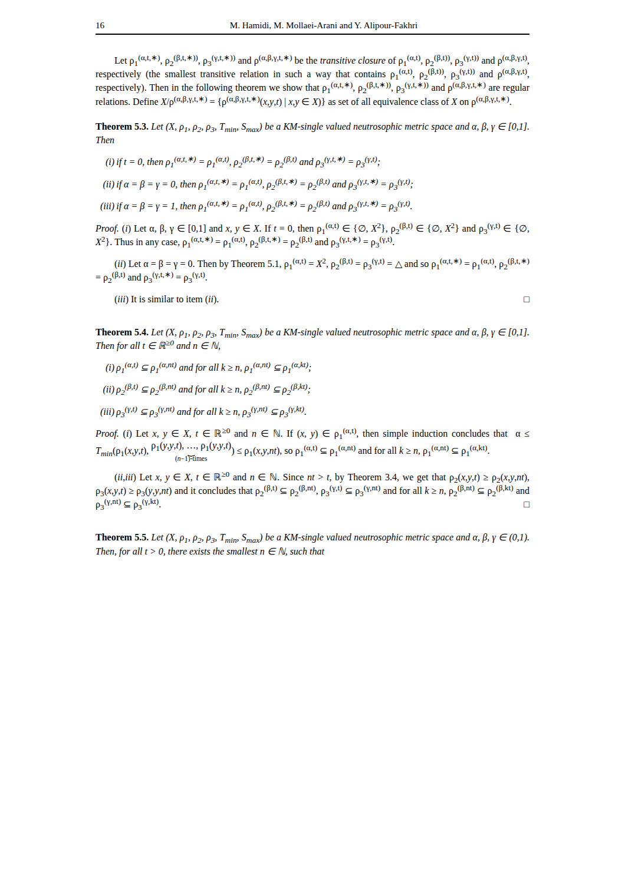16 M. Hamidi, M. Mollaei-Arani and Y. Alipour-Fakhri
Let ρ1(α,t,∗), ρ2(β,t,∗)), ρ3(γ,t,∗)) and ρ(α,β,γ,t,∗) be the transitive closure of ρ1(α,t), ρ2(β,t)), ρ3(γ,t)) and ρ(α,β,γ,t), respectively (the smallest transitive relation in such a way that contains ρ1(α,t), ρ2(β,t)), ρ3(γ,t)) and ρ(α,β,γ,t), respectively). Then in the following theorem we show that ρ1(α,t,∗), ρ2(β,t,∗)), ρ3(γ,t,∗)) and ρ(α,β,γ,t,∗) are regular relations. Define X/ρ(α,β,γ,t,∗) = {ρ(α,β,γ,t,∗)(x,y,t) | x,y ∈ X)} as set of all equivalence class of X on ρ(α,β,γ,t,∗).
Theorem 5.3. Let (X, ρ1, ρ2, ρ3, Tmin, Smax) be a KM-single valued neutrosophic metric space and α, β, γ ∈ [0,1]. Then
(i) if t = 0, then ρ1(α,t,∗) = ρ1(α,t), ρ2(β,t,∗) = ρ2(β,t) and ρ3(γ,t,∗) = ρ3(γ,t);
(ii) if α = β = γ = 0, then ρ1(α,t,∗) = ρ1(α,t), ρ2(β,t,∗) = ρ2(β,t) and ρ3(γ,t,∗) = ρ3(γ,t);
(iii) if α = β = γ = 1, then ρ1(α,t,∗) = ρ1(α,t), ρ2(β,t,∗) = ρ2(β,t) and ρ3(γ,t,∗) = ρ3(γ,t).
Proof. (i) Let α, β, γ ∈ [0,1] and x, y ∈ X. If t = 0, then ρ1(α,t) ∈ {∅, X2}, ρ2(β,t) ∈ {∅, X2} and ρ3(γ,t) ∈ {∅, X2}. Thus in any case, ρ1(α,t,∗) = ρ1(α,t), ρ2(β,t,∗) = ρ2(β,t) and ρ3(γ,t,∗) = ρ3(γ,t).
(ii) Let α = β = γ = 0. Then by Theorem 5.1, ρ1(α,t) = X2, ρ2(β,t) = ρ3(γ,t) = △ and so ρ1(α,t,∗) = ρ1(α,t), ρ2(β,t,∗) = ρ2(β,t) and ρ3(γ,t,∗) = ρ3(γ,t).
(iii) It is similar to item (ii). □
Theorem 5.4. Let (X, ρ1, ρ2, ρ3, Tmin, Smax) be a KM-single valued neutrosophic metric space and α, β, γ ∈ [0,1]. Then for all t ∈ ℝ≥0 and n ∈ ℕ,
(i) ρ1(α,t) ⊆ ρ1(α,nt) and for all k ≥ n, ρ1(α,nt) ⊆ ρ1(α,kt);
(ii) ρ2(β,t) ⊆ ρ2(β,nt) and for all k ≥ n, ρ2(β,nt) ⊆ ρ2(β,kt);
(iii) ρ3(γ,t) ⊆ ρ3(γ,nt) and for all k ≥ n, ρ3(γ,nt) ⊆ ρ3(γ,kt).
Proof. (i) Let x, y ∈ X, t ∈ ℝ≥0 and n ∈ ℕ. If (x, y) ∈ ρ1(α,t), then simple induction concludes that α ≤ Tmin(ρ1(x,y,t), ρ1(y,y,t), …, ρ1(y,y,t)⏟(n−1)-times) ≤ ρ1(x,y,nt), so ρ1(α,t) ⊆ ρ1(α,nt) and for all k ≥ n, ρ1(α,nt) ⊆ ρ1(α,kt).
(ii,iii) Let x, y ∈ X, t ∈ ℝ≥0 and n ∈ ℕ. Since nt > t, by Theorem 3.4, we get that ρ2(x,y,t) ≥ ρ2(x,y,nt), ρ3(x,y,t) ≥ ρ3(y,y,nt) and it concludes that ρ2(β,t) ⊆ ρ2(β,nt), ρ3(γ,t) ⊆ ρ3(γ,nt) and for all k ≥ n, ρ2(β,nt) ⊆ ρ2(β,kt) and ρ3(γ,nt) ⊆ ρ3(γ,kt). □
Theorem 5.5. Let (X, ρ1, ρ2, ρ3, Tmin, Smax) be a KM-single valued neutrosophic metric space and α, β, γ ∈ (0,1). Then, for all t > 0, there exists the smallest n ∈ ℕ, such that